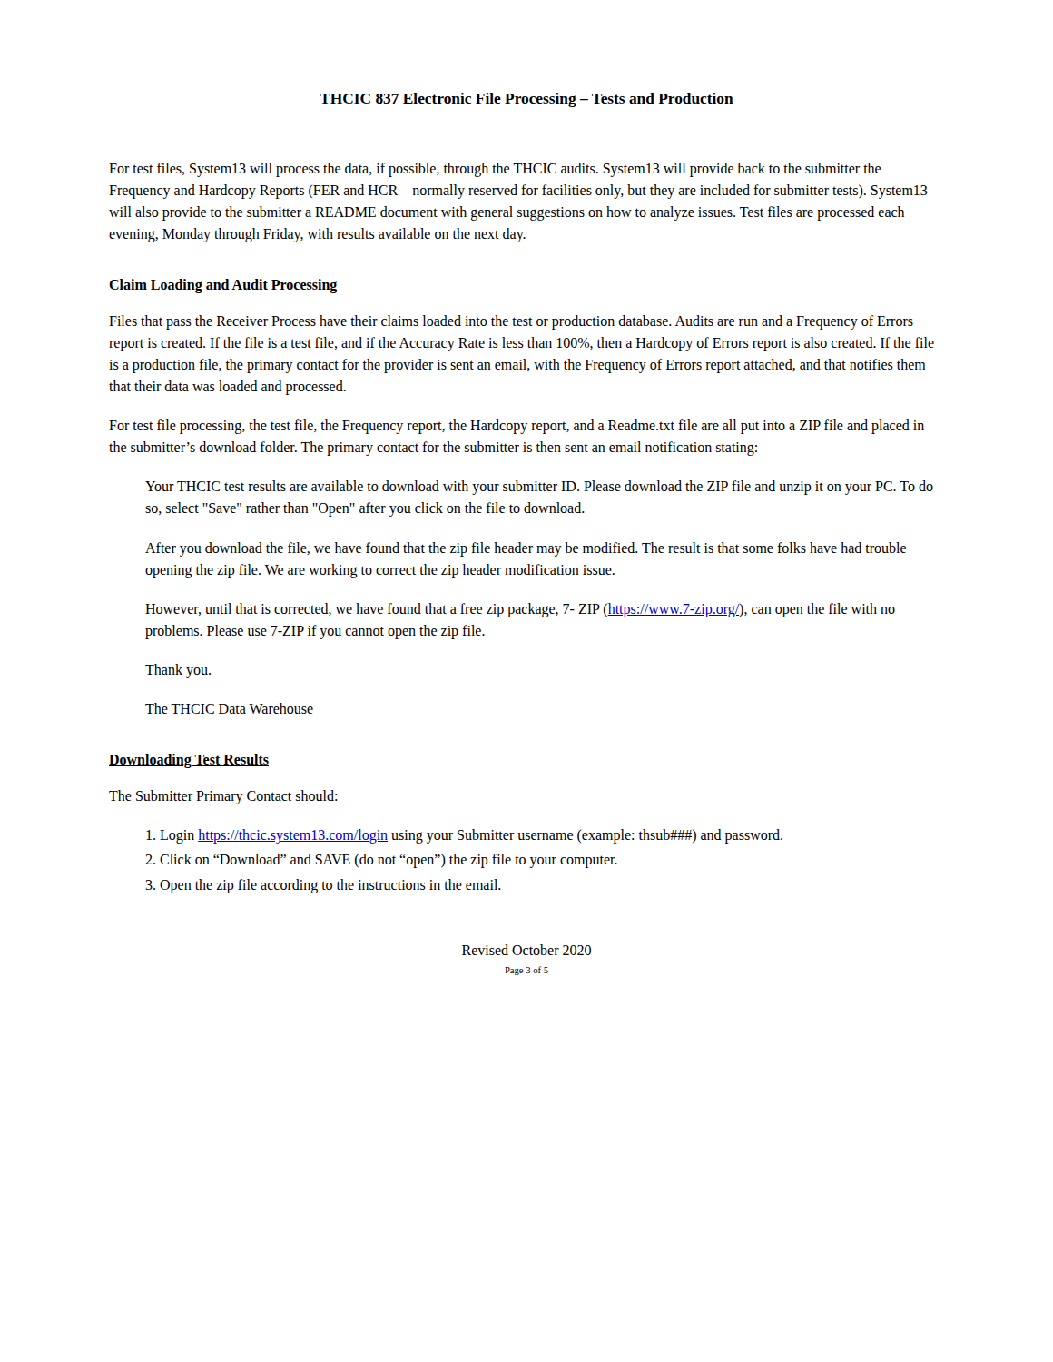THCIC 837 Electronic File Processing – Tests and Production
For test files, System13 will process the data, if possible, through the THCIC audits. System13 will provide back to the submitter the Frequency and Hardcopy Reports (FER and HCR – normally reserved for facilities only, but they are included for submitter tests). System13 will also provide to the submitter a README document with general suggestions on how to analyze issues. Test files are processed each evening, Monday through Friday, with results available on the next day.
Claim Loading and Audit Processing
Files that pass the Receiver Process have their claims loaded into the test or production database. Audits are run and a Frequency of Errors report is created. If the file is a test file, and if the Accuracy Rate is less than 100%, then a Hardcopy of Errors report is also created. If the file is a production file, the primary contact for the provider is sent an email, with the Frequency of Errors report attached, and that notifies them that their data was loaded and processed.
For test file processing, the test file, the Frequency report, the Hardcopy report, and a Readme.txt file are all put into a ZIP file and placed in the submitter’s download folder. The primary contact for the submitter is then sent an email notification stating:
Your THCIC test results are available to download with your submitter ID. Please download the ZIP file and unzip it on your PC. To do so, select "Save" rather than "Open" after you click on the file to download.
After you download the file, we have found that the zip file header may be modified. The result is that some folks have had trouble opening the zip file. We are working to correct the zip header modification issue.
However, until that is corrected, we have found that a free zip package, 7- ZIP (https://www.7-zip.org/), can open the file with no problems. Please use 7-ZIP if you cannot open the zip file.
Thank you.
The THCIC Data Warehouse
Downloading Test Results
The Submitter Primary Contact should:
Login https://thcic.system13.com/login using your Submitter username (example: thsub###) and password.
Click on “Download” and SAVE (do not “open”) the zip file to your computer.
Open the zip file according to the instructions in the email.
Revised October 2020
Page 3 of 5